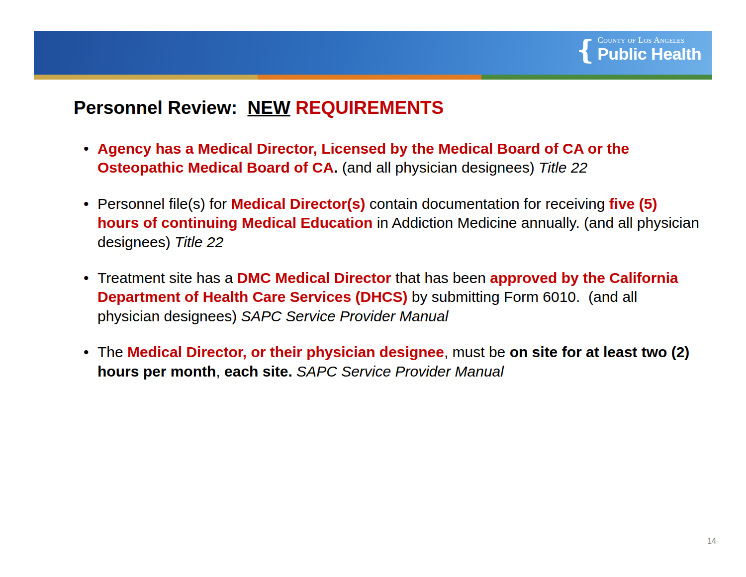❴
County of Los Angeles
Public Health
Personnel Review: NEW REQUIREMENTS
Agency has a Medical Director, Licensed by the Medical Board of CA or the Osteopathic Medical Board of CA. (and all physician designees) Title 22
Personnel file(s) for Medical Director(s) contain documentation for receiving five (5) hours of continuing Medical Education in Addiction Medicine annually. (and all physician designees) Title 22
Treatment site has a DMC Medical Director that has been approved by the California Department of Health Care Services (DHCS) by submitting Form 6010. (and all physician designees) SAPC Service Provider Manual
The Medical Director, or their physician designee, must be on site for at least two (2) hours per month, each site. SAPC Service Provider Manual
14